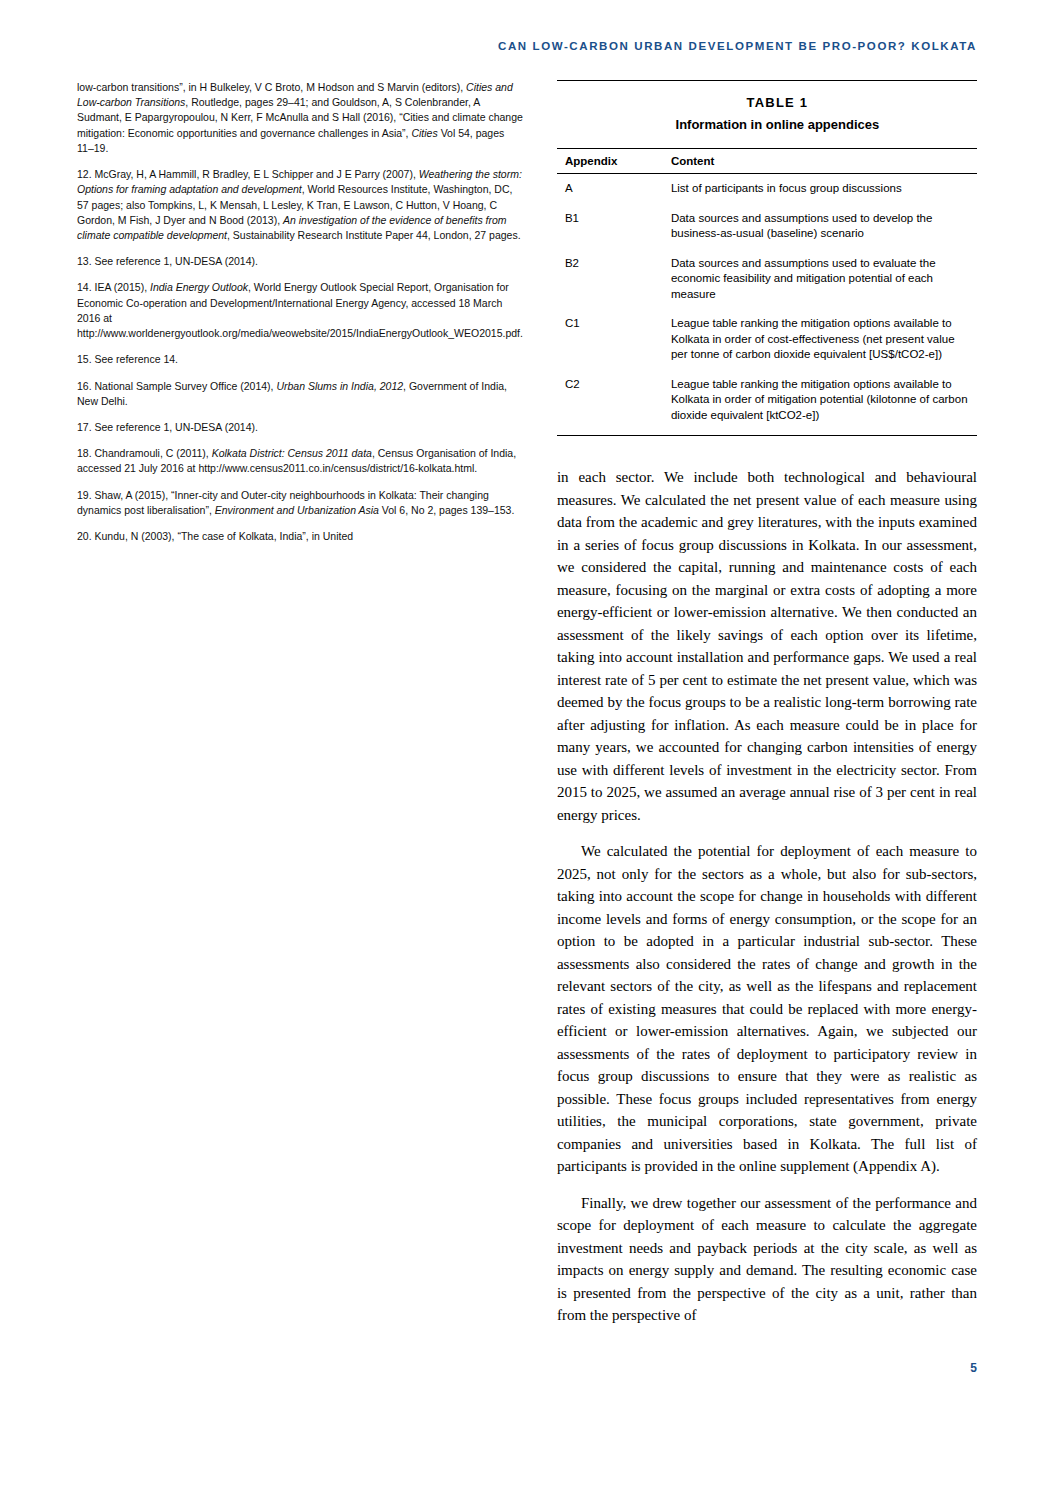Can Low-Carbon Urban Development Be Pro-Poor? Kolkata
low-carbon transitions”, in H Bulkeley, V C Broto, M Hodson and S Marvin (editors), Cities and Low-carbon Transitions, Routledge, pages 29–41; and Gouldson, A, S Colenbrander, A Sudmant, E Papargyropoulou, N Kerr, F McAnulla and S Hall (2016), “Cities and climate change mitigation: Economic opportunities and governance challenges in Asia”, Cities Vol 54, pages 11–19.
12. McGray, H, A Hammill, R Bradley, E L Schipper and J E Parry (2007), Weathering the storm: Options for framing adaptation and development, World Resources Institute, Washington, DC, 57 pages; also Tompkins, L, K Mensah, L Lesley, K Tran, E Lawson, C Hutton, V Hoang, C Gordon, M Fish, J Dyer and N Bood (2013), An investigation of the evidence of benefits from climate compatible development, Sustainability Research Institute Paper 44, London, 27 pages.
13. See reference 1, UN-DESA (2014).
14. IEA (2015), India Energy Outlook, World Energy Outlook Special Report, Organisation for Economic Co-operation and Development/International Energy Agency, accessed 18 March 2016 at http://www.worldenergyoutlook.org/media/weowebsite/2015/IndiaEnergyOutlook_WEO2015.pdf.
15. See reference 14.
16. National Sample Survey Office (2014), Urban Slums in India, 2012, Government of India, New Delhi.
17. See reference 1, UN-DESA (2014).
18. Chandramouli, C (2011), Kolkata District: Census 2011 data, Census Organisation of India, accessed 21 July 2016 at http://www.census2011.co.in/census/district/16-kolkata.html.
19. Shaw, A (2015), “Inner-city and Outer-city neighbourhoods in Kolkata: Their changing dynamics post liberalisation”, Environment and Urbanization Asia Vol 6, No 2, pages 139–153.
20. Kundu, N (2003), “The case of Kolkata, India”, in United
TABLE 1
Information in online appendices
| Appendix | Content |
| --- | --- |
| A | List of participants in focus group discussions |
| B1 | Data sources and assumptions used to develop the business-as-usual (baseline) scenario |
| B2 | Data sources and assumptions used to evaluate the economic feasibility and mitigation potential of each measure |
| C1 | League table ranking the mitigation options available to Kolkata in order of cost-effectiveness (net present value per tonne of carbon dioxide equivalent [US$/tCO2-e]) |
| C2 | League table ranking the mitigation options available to Kolkata in order of mitigation potential (kilotonne of carbon dioxide equivalent [ktCO2-e]) |
in each sector. We include both technological and behavioural measures. We calculated the net present value of each measure using data from the academic and grey literatures, with the inputs examined in a series of focus group discussions in Kolkata. In our assessment, we considered the capital, running and maintenance costs of each measure, focusing on the marginal or extra costs of adopting a more energy-efficient or lower-emission alternative. We then conducted an assessment of the likely savings of each option over its lifetime, taking into account installation and performance gaps. We used a real interest rate of 5 per cent to estimate the net present value, which was deemed by the focus groups to be a realistic long-term borrowing rate after adjusting for inflation. As each measure could be in place for many years, we accounted for changing carbon intensities of energy use with different levels of investment in the electricity sector. From 2015 to 2025, we assumed an average annual rise of 3 per cent in real energy prices.
We calculated the potential for deployment of each measure to 2025, not only for the sectors as a whole, but also for sub-sectors, taking into account the scope for change in households with different income levels and forms of energy consumption, or the scope for an option to be adopted in a particular industrial sub-sector. These assessments also considered the rates of change and growth in the relevant sectors of the city, as well as the lifespans and replacement rates of existing measures that could be replaced with more energy-efficient or lower-emission alternatives. Again, we subjected our assessments of the rates of deployment to participatory review in focus group discussions to ensure that they were as realistic as possible. These focus groups included representatives from energy utilities, the municipal corporations, state government, private companies and universities based in Kolkata. The full list of participants is provided in the online supplement (Appendix A).
Finally, we drew together our assessment of the performance and scope for deployment of each measure to calculate the aggregate investment needs and payback periods at the city scale, as well as impacts on energy supply and demand. The resulting economic case is presented from the perspective of the city as a unit, rather than from the perspective of
5